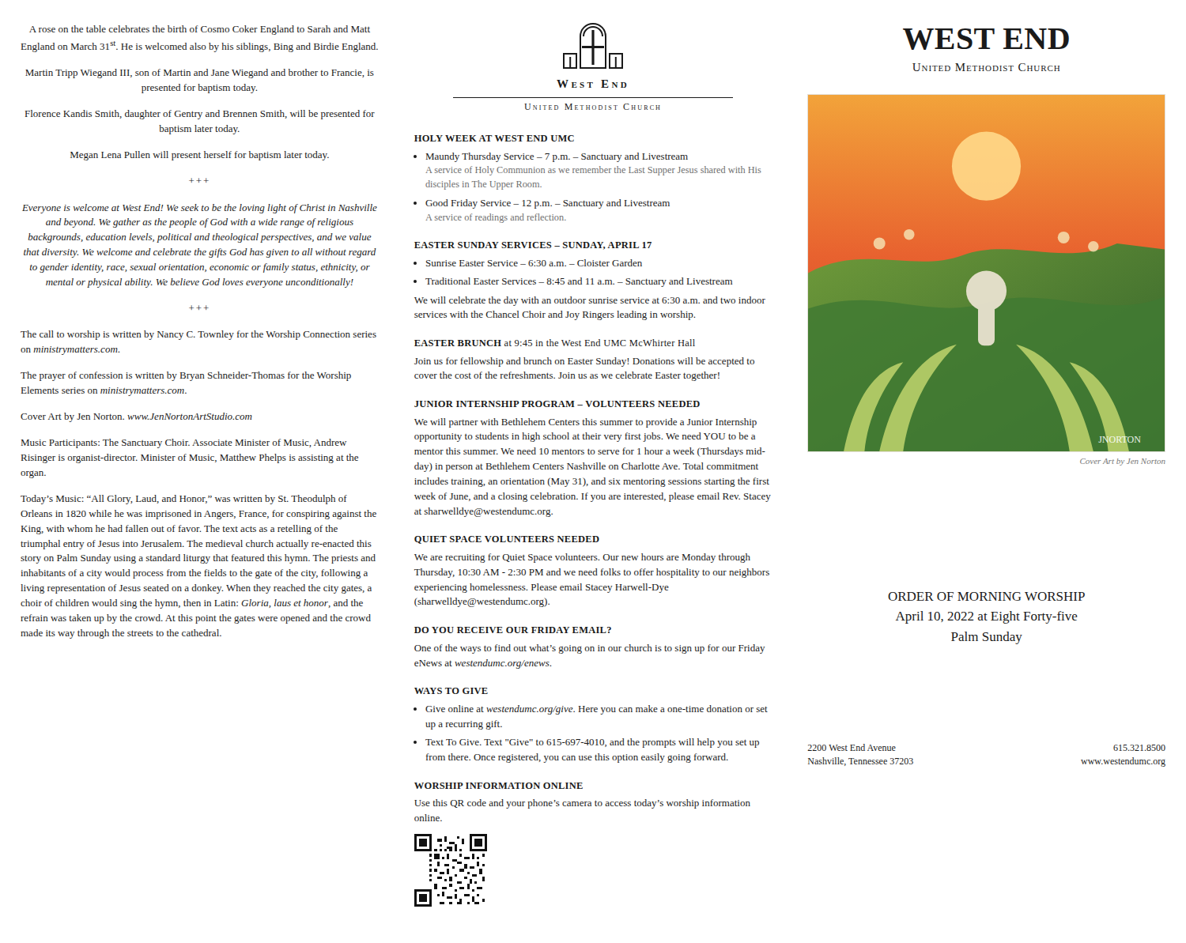A rose on the table celebrates the birth of Cosmo Coker England to Sarah and Matt England on March 31st. He is welcomed also by his siblings, Bing and Birdie England.
Martin Tripp Wiegand III, son of Martin and Jane Wiegand and brother to Francie, is presented for baptism today.
Florence Kandis Smith, daughter of Gentry and Brennen Smith, will be presented for baptism later today.
Megan Lena Pullen will present herself for baptism later today.
+++
Everyone is welcome at West End! We seek to be the loving light of Christ in Nashville and beyond. We gather as the people of God with a wide range of religious backgrounds, education levels, political and theological perspectives, and we value that diversity. We welcome and celebrate the gifts God has given to all without regard to gender identity, race, sexual orientation, economic or family status, ethnicity, or mental or physical ability. We believe God loves everyone unconditionally!
+++
The call to worship is written by Nancy C. Townley for the Worship Connection series on ministrymatters.com.
The prayer of confession is written by Bryan Schneider-Thomas for the Worship Elements series on ministrymatters.com.
Cover Art by Jen Norton. www.JenNortonArtStudio.com
Music Participants: The Sanctuary Choir. Associate Minister of Music, Andrew Risinger is organist-director. Minister of Music, Matthew Phelps is assisting at the organ.
Today’s Music: “All Glory, Laud, and Honor,” was written by St. Theodulph of Orleans in 1820 while he was imprisoned in Angers, France, for conspiring against the King, with whom he had fallen out of favor. The text acts as a retelling of the triumphal entry of Jesus into Jerusalem. The medieval church actually re-enacted this story on Palm Sunday using a standard liturgy that featured this hymn. The priests and inhabitants of a city would process from the fields to the gate of the city, following a living representation of Jesus seated on a donkey. When they reached the city gates, a choir of children would sing the hymn, then in Latin: Gloria, laus et honor, and the refrain was taken up by the crowd. At this point the gates were opened and the crowd made its way through the streets to the cathedral.
West End
United Methodist Church
Holy Week at West End UMC
Maundy Thursday Service – 7 p.m. – Sanctuary and Livestream A service of Holy Communion as we remember the Last Supper Jesus shared with His disciples in The Upper Room.
Good Friday Service – 12 p.m. – Sanctuary and Livestream A service of readings and reflection.
Easter Sunday Services – Sunday, April 17
Sunrise Easter Service – 6:30 a.m. – Cloister Garden
Traditional Easter Services – 8:45 and 11 a.m. – Sanctuary and Livestream
We will celebrate the day with an outdoor sunrise service at 6:30 a.m. and two indoor services with the Chancel Choir and Joy Ringers leading in worship.
Easter Brunch at 9:45 in the West End UMC McWhirter Hall
Join us for fellowship and brunch on Easter Sunday! Donations will be accepted to cover the cost of the refreshments. Join us as we celebrate Easter together!
Junior Internship Program – Volunteers Needed
We will partner with Bethlehem Centers this summer to provide a Junior Internship opportunity to students in high school at their very first jobs. We need YOU to be a mentor this summer. We need 10 mentors to serve for 1 hour a week (Thursdays mid-day) in person at Bethlehem Centers Nashville on Charlotte Ave. Total commitment includes training, an orientation (May 31), and six mentoring sessions starting the first week of June, and a closing celebration. If you are interested, please email Rev. Stacey at sharwelldye@westendumc.org.
Quiet Space Volunteers Needed
We are recruiting for Quiet Space volunteers. Our new hours are Monday through Thursday, 10:30 AM - 2:30 PM and we need folks to offer hospitality to our neighbors experiencing homelessness. Please email Stacey Harwell-Dye (sharwelldye@westendumc.org).
Do You Receive Our Friday Email?
One of the ways to find out what’s going on in our church is to sign up for our Friday eNews at westendumc.org/enews.
Ways to Give
Give online at westendumc.org/give. Here you can make a one-time donation or set up a recurring gift.
Text To Give. Text "Give" to 615-697-4010, and the prompts will help you set up from there. Once registered, you can use this option easily going forward.
Worship Information Online
Use this QR code and your phone’s camera to access today’s worship information online.
WEST END
United Methodist Church
Cover Art by Jen Norton
ORDER OF MORNING WORSHIP April 10, 2022 at Eight Forty-five Palm Sunday
2200 West End Avenue
Nashville, Tennessee 37203
615.321.8500
www.westendumc.org